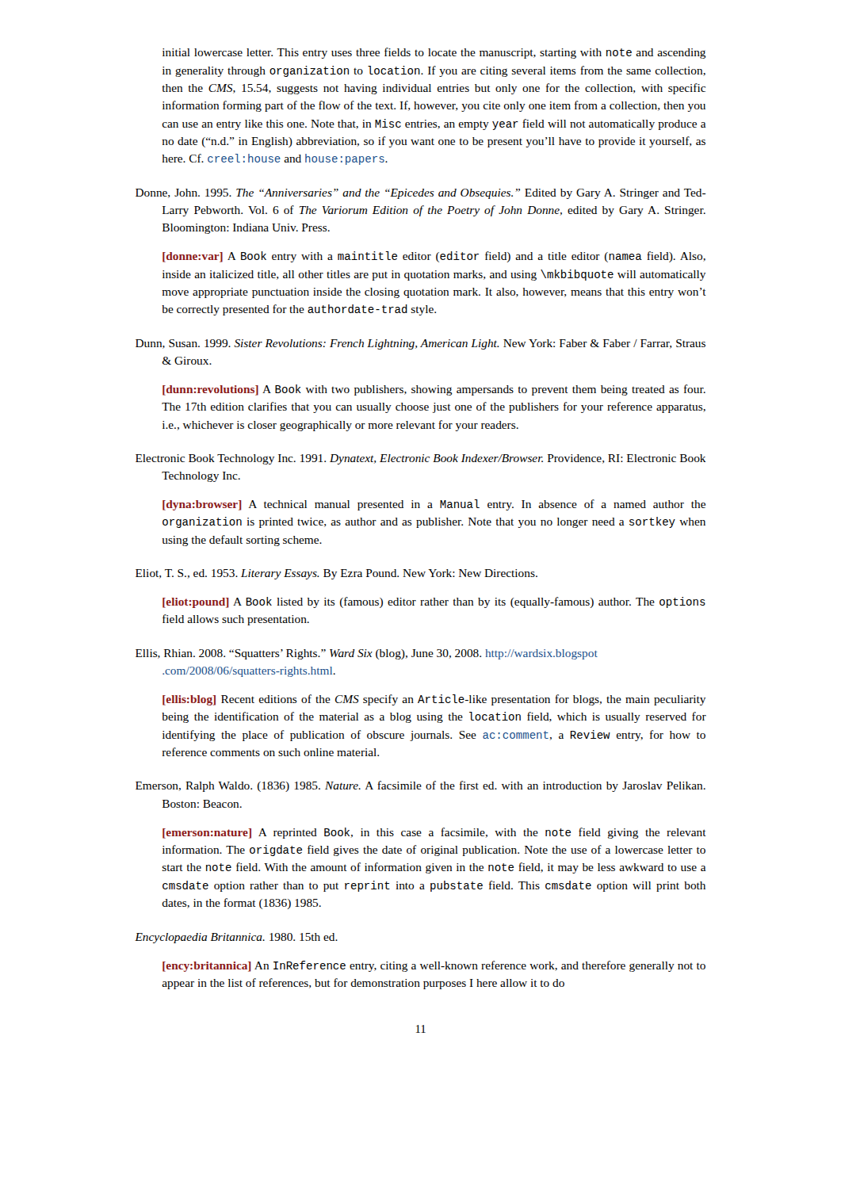initial lowercase letter. This entry uses three fields to locate the manuscript, starting with note and ascending in generality through organization to location. If you are citing several items from the same collection, then the CMS, 15.54, suggests not having individual entries but only one for the collection, with specific information forming part of the flow of the text. If, however, you cite only one item from a collection, then you can use an entry like this one. Note that, in Misc entries, an empty year field will not automatically produce a no date (“n.d.” in English) abbreviation, so if you want one to be present you’ll have to provide it yourself, as here. Cf. creel:house and house:papers.
Donne, John. 1995. The “Anniversaries” and the “Epicedes and Obsequies.” Edited by Gary A. Stringer and Ted-Larry Pebworth. Vol. 6 of The Variorum Edition of the Poetry of John Donne, edited by Gary A. Stringer. Bloomington: Indiana Univ. Press.
[donne:var] A Book entry with a maintitle editor (editor field) and a title editor (namea field). Also, inside an italicized title, all other titles are put in quotation marks, and using \mkbibquote will automatically move appropriate punctuation inside the closing quotation mark. It also, however, means that this entry won’t be correctly presented for the authordate-trad style.
Dunn, Susan. 1999. Sister Revolutions: French Lightning, American Light. New York: Faber & Faber / Farrar, Straus & Giroux.
[dunn:revolutions] A Book with two publishers, showing ampersands to prevent them being treated as four. The 17th edition clarifies that you can usually choose just one of the publishers for your reference apparatus, i.e., whichever is closer geographically or more relevant for your readers.
Electronic Book Technology Inc. 1991. Dynatext, Electronic Book Indexer/Browser. Providence, RI: Electronic Book Technology Inc.
[dyna:browser] A technical manual presented in a Manual entry. In absence of a named author the organization is printed twice, as author and as publisher. Note that you no longer need a sortkey when using the default sorting scheme.
Eliot, T. S., ed. 1953. Literary Essays. By Ezra Pound. New York: New Directions.
[eliot:pound] A Book listed by its (famous) editor rather than by its (equally-famous) author. The options field allows such presentation.
Ellis, Rhian. 2008. “Squatters’ Rights.” Ward Six (blog), June 30, 2008. http://wardsix.blogspot
.com/2008/06/squatters-rights.html.
[ellis:blog] Recent editions of the CMS specify an Article-like presentation for blogs, the main peculiarity being the identification of the material as a blog using the location field, which is usually reserved for identifying the place of publication of obscure journals. See ac:comment, a Review entry, for how to reference comments on such online material.
Emerson, Ralph Waldo. (1836) 1985. Nature. A facsimile of the first ed. with an introduction by Jaroslav Pelikan. Boston: Beacon.
[emerson:nature] A reprinted Book, in this case a facsimile, with the note field giving the relevant information. The origdate field gives the date of original publication. Note the use of a lowercase letter to start the note field. With the amount of information given in the note field, it may be less awkward to use a cmsdate option rather than to put reprint into a pubstate field. This cmsdate option will print both dates, in the format (1836) 1985.
Encyclopaedia Britannica. 1980. 15th ed.
[ency:britannica] An InReference entry, citing a well-known reference work, and therefore generally not to appear in the list of references, but for demonstration purposes I here allow it to do
11